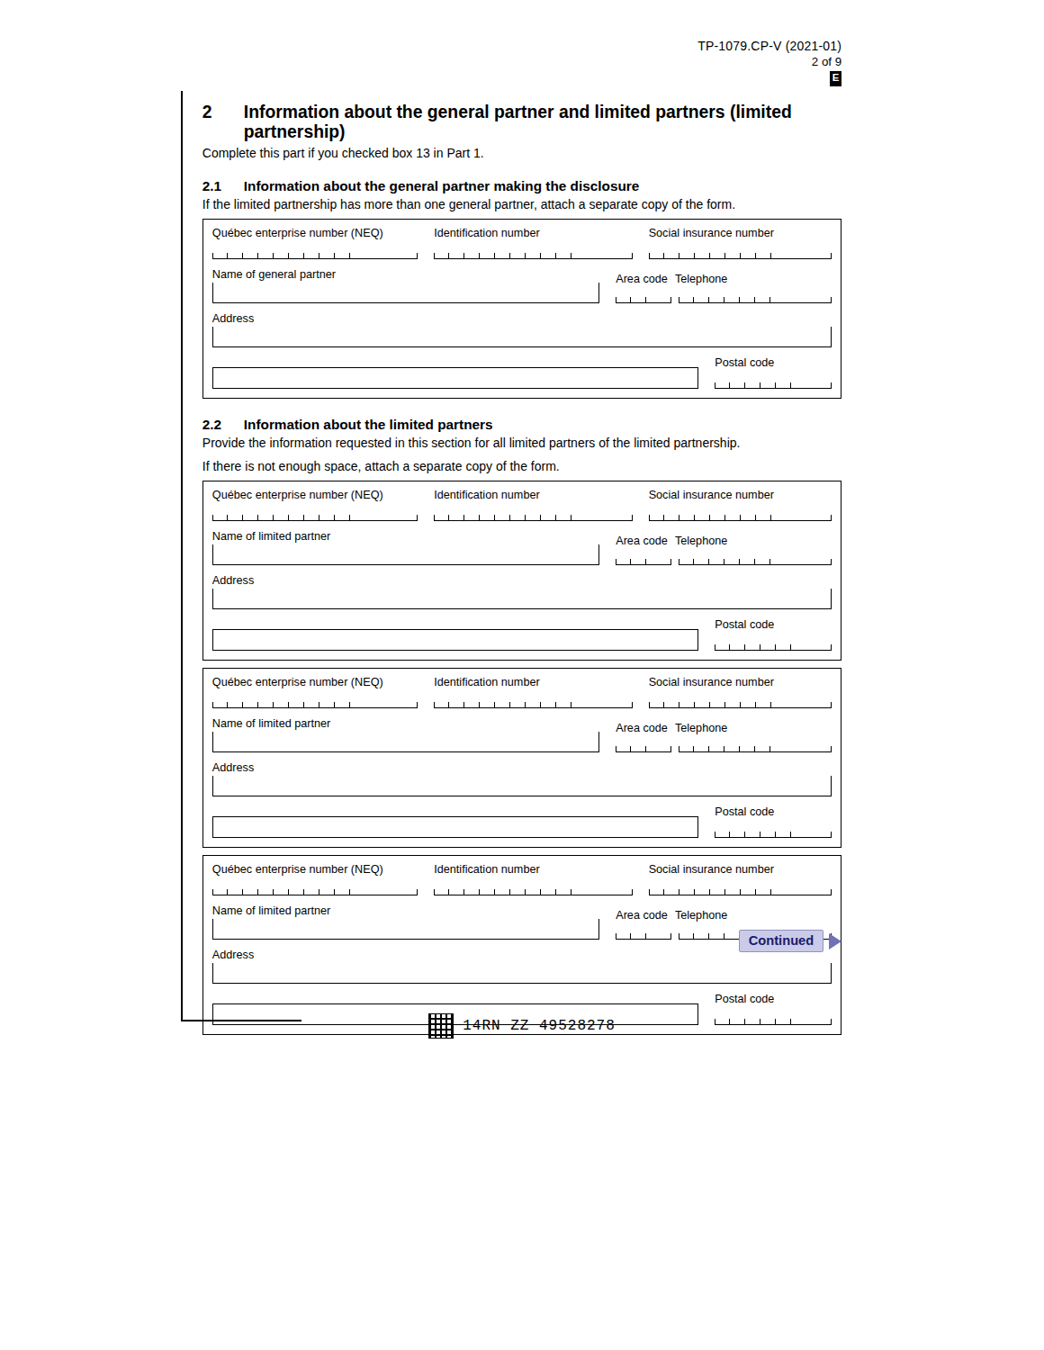TP-1079.CP-V (2021-01)
2 of 9
E
2 Information about the general partner and limited partners (limited partnership)
Complete this part if you checked box 13 in Part 1.
2.1 Information about the general partner making the disclosure
If the limited partnership has more than one general partner, attach a separate copy of the form.
Québec enterprise number (NEQ)
Identification number
Social insurance number
Name of general partner
Area code Telephone
Address
Postal code
2.2 Information about the limited partners
Provide the information requested in this section for all limited partners of the limited partnership.
If there is not enough space, attach a separate copy of the form.
Québec enterprise number (NEQ)
Identification number
Social insurance number
Name of limited partner
Area code Telephone
Address
Postal code
Québec enterprise number (NEQ)
Identification number
Social insurance number
Name of limited partner
Area code Telephone
Address
Postal code
Québec enterprise number (NEQ)
Identification number
Social insurance number
Name of limited partner
Area code Telephone
Address
Postal code
Continued
14RN ZZ 49528278